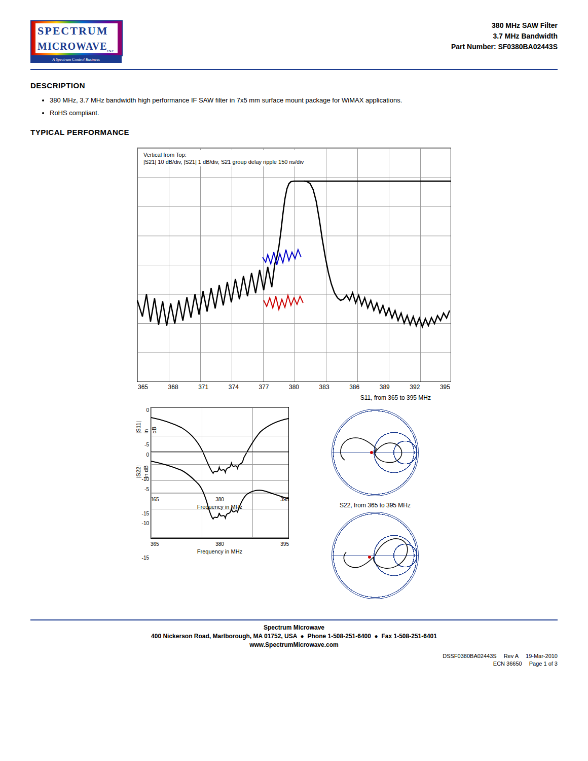SPECTRUM
MICROWAVEINC.
A Spectrum Control Business
380 MHz SAW Filter
3.7 MHz Bandwidth
Part Number: SF0380BA02443S
DESCRIPTION
380 MHz, 3.7 MHz bandwidth high performance IF SAW filter in 7x5 mm surface mount package for WiMAX applications.
RoHS compliant.
TYPICAL PERFORMANCE
Vertical from Top:
|S21| 10 dB/div, |S21| 1 dB/div, S21 group delay ripple 150 ns/div
365368371374377380383386389392395
S11, from 365 to 395 MHz
0 -5 -10 -15
365380395
Frequency in MHz
|S11| in dB
0 -5 -10 -15
365380395
Frequency in MHz
|S22| in dB
S22, from 365 to 395 MHz
Spectrum Microwave
400 Nickerson Road, Marlborough, MA 01752, USA ● Phone 1-508-251-6400 ● Fax 1-508-251-6401
www.SpectrumMicrowave.com
DSSF0380BA02443SRev A 19-Mar-2010
ECN 36650 Page 1 of 3